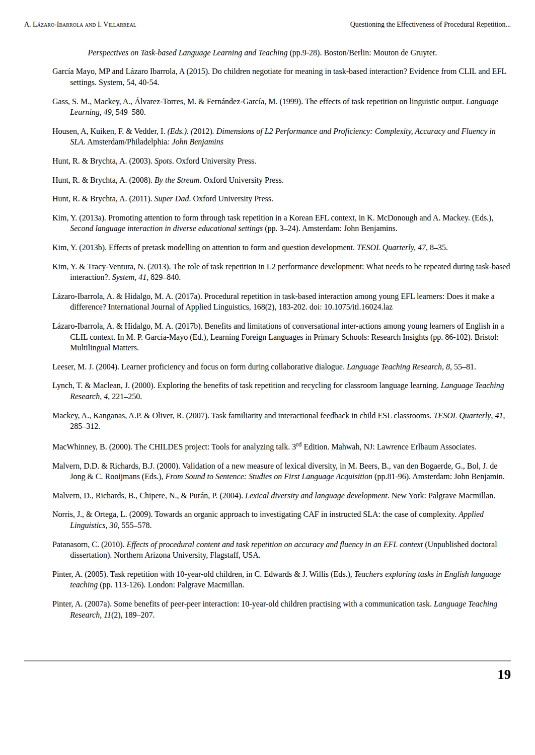A. Lázaro-Ibarrola and I. Villarreal Questioning the Effectiveness of Procedural Repetition...
Perspectives on Task-based Language Learning and Teaching (pp.9-28). Boston/Berlin: Mouton de Gruyter.
García Mayo, MP and Lázaro Ibarrola, A (2015). Do children negotiate for meaning in task-based interaction? Evidence from CLIL and EFL settings. System, 54, 40-54.
Gass, S. M., Mackey, A., Álvarez-Torres, M. & Fernández-García, M. (1999). The effects of task repetition on linguistic output. Language Learning, 49, 549–580.
Housen, A, Kuiken, F. & Vedder, I. (Eds.). (2012). Dimensions of L2 Performance and Proficiency: Complexity, Accuracy and Fluency in SLA. Amsterdam/Philadelphia: John Benjamins
Hunt, R. & Brychta, A. (2003). Spots. Oxford University Press.
Hunt, R. & Brychta, A. (2008). By the Stream. Oxford University Press.
Hunt, R. & Brychta, A. (2011). Super Dad. Oxford University Press.
Kim, Y. (2013a). Promoting attention to form through task repetition in a Korean EFL context, in K. McDonough and A. Mackey. (Eds.), Second language interaction in diverse educational settings (pp. 3–24). Amsterdam: John Benjamins.
Kim, Y. (2013b). Effects of pretask modelling on attention to form and question development. TESOL Quarterly, 47, 8–35.
Kim, Y. & Tracy-Ventura, N. (2013). The role of task repetition in L2 performance development: What needs to be repeated during task-based interaction?. System, 41, 829–840.
Lázaro-Ibarrola, A. & Hidalgo, M. A. (2017a). Procedural repetition in task-based interaction among young EFL learners: Does it make a difference? International Journal of Applied Linguistics, 168(2), 183-202. doi: 10.1075/itl.16024.laz
Lázaro-Ibarrola, A. & Hidalgo, M. A. (2017b). Benefits and limitations of conversational inter-actions among young learners of English in a CLIL context. In M. P. García-Mayo (Ed.), Learning Foreign Languages in Primary Schools: Research Insights (pp. 86-102). Bristol: Multilingual Matters.
Leeser, M. J. (2004). Learner proficiency and focus on form during collaborative dialogue. Language Teaching Research, 8, 55–81.
Lynch, T. & Maclean, J. (2000). Exploring the benefits of task repetition and recycling for classroom language learning. Language Teaching Research, 4, 221–250.
Mackey, A., Kanganas, A.P. & Oliver, R. (2007). Task familiarity and interactional feedback in child ESL classrooms. TESOL Quarterly, 41, 285–312.
MacWhinney, B. (2000). The CHILDES project: Tools for analyzing talk. 3rd Edition. Mahwah, NJ: Lawrence Erlbaum Associates.
Malvern, D.D. & Richards, B.J. (2000). Validation of a new measure of lexical diversity, in M. Beers, B., van den Bogaerde, G., Bol, J. de Jong & C. Rooijmans (Eds.), From Sound to Sentence: Studies on First Language Acquisition (pp.81-96). Amsterdam: John Benjamin.
Malvern, D., Richards, B., Chipere, N., & Purán, P. (2004). Lexical diversity and language development. New York: Palgrave Macmillan.
Norris, J., & Ortega, L. (2009). Towards an organic approach to investigating CAF in instructed SLA: the case of complexity. Applied Linguistics, 30, 555–578.
Patanasorn, C. (2010). Effects of procedural content and task repetition on accuracy and fluency in an EFL context (Unpublished doctoral dissertation). Northern Arizona University, Flagstaff, USA.
Pinter, A. (2005). Task repetition with 10-year-old children, in C. Edwards & J. Willis (Eds.), Teachers exploring tasks in English language teaching (pp. 113-126). London: Palgrave Macmillan.
Pinter, A. (2007a). Some benefits of peer-peer interaction: 10-year-old children practising with a communication task. Language Teaching Research, 11(2), 189–207.
19